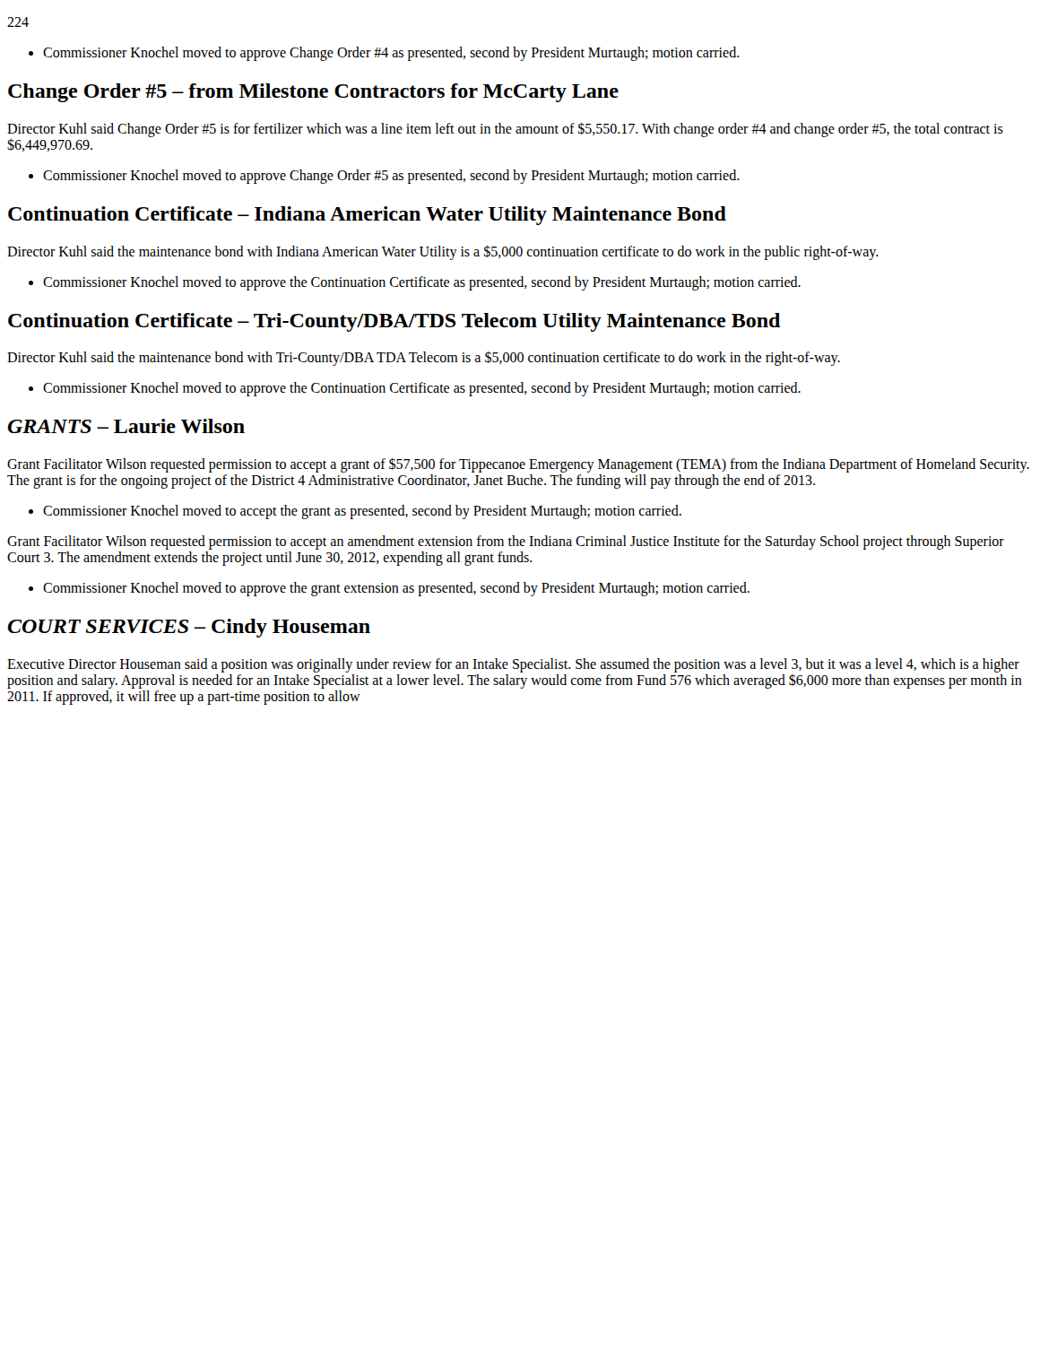224
Commissioner Knochel moved to approve Change Order #4 as presented, second by President Murtaugh; motion carried.
Change Order #5 – from Milestone Contractors for McCarty Lane
Director Kuhl said Change Order #5 is for fertilizer which was a line item left out in the amount of $5,550.17. With change order #4 and change order #5, the total contract is $6,449,970.69.
Commissioner Knochel moved to approve Change Order #5 as presented, second by President Murtaugh; motion carried.
Continuation Certificate – Indiana American Water Utility Maintenance Bond
Director Kuhl said the maintenance bond with Indiana American Water Utility is a $5,000 continuation certificate to do work in the public right-of-way.
Commissioner Knochel moved to approve the Continuation Certificate as presented, second by President Murtaugh; motion carried.
Continuation Certificate – Tri-County/DBA/TDS Telecom Utility Maintenance Bond
Director Kuhl said the maintenance bond with Tri-County/DBA TDA Telecom is a $5,000 continuation certificate to do work in the right-of-way.
Commissioner Knochel moved to approve the Continuation Certificate as presented, second by President Murtaugh; motion carried.
GRANTS – Laurie Wilson
Grant Facilitator Wilson requested permission to accept a grant of $57,500 for Tippecanoe Emergency Management (TEMA) from the Indiana Department of Homeland Security. The grant is for the ongoing project of the District 4 Administrative Coordinator, Janet Buche. The funding will pay through the end of 2013.
Commissioner Knochel moved to accept the grant as presented, second by President Murtaugh; motion carried.
Grant Facilitator Wilson requested permission to accept an amendment extension from the Indiana Criminal Justice Institute for the Saturday School project through Superior Court 3. The amendment extends the project until June 30, 2012, expending all grant funds.
Commissioner Knochel moved to approve the grant extension as presented, second by President Murtaugh; motion carried.
COURT SERVICES – Cindy Houseman
Executive Director Houseman said a position was originally under review for an Intake Specialist. She assumed the position was a level 3, but it was a level 4, which is a higher position and salary. Approval is needed for an Intake Specialist at a lower level. The salary would come from Fund 576 which averaged $6,000 more than expenses per month in 2011. If approved, it will free up a part-time position to allow